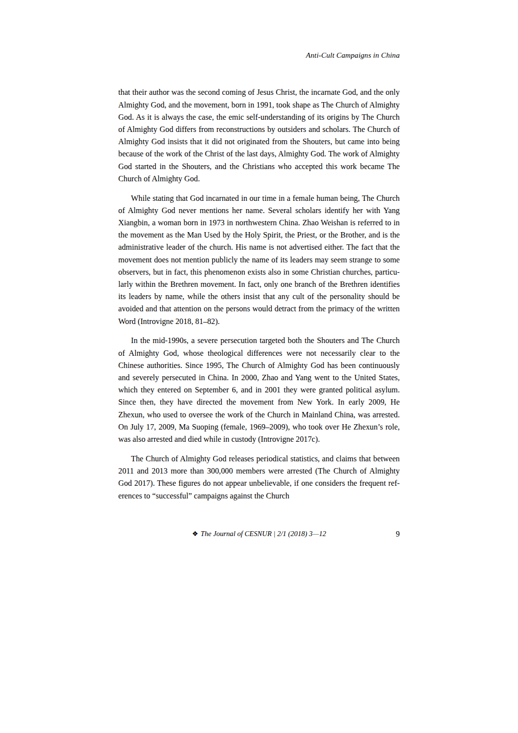Anti-Cult Campaigns in China
that their author was the second coming of Jesus Christ, the incarnate God, and the only Almighty God, and the movement, born in 1991, took shape as The Church of Almighty God. As it is always the case, the emic self-understanding of its origins by The Church of Almighty God differs from reconstructions by outsiders and scholars. The Church of Almighty God insists that it did not originated from the Shouters, but came into being because of the work of the Christ of the last days, Almighty God. The work of Almighty God started in the Shouters, and the Christians who accepted this work became The Church of Almighty God.
While stating that God incarnated in our time in a female human being, The Church of Almighty God never mentions her name. Several scholars identify her with Yang Xiangbin, a woman born in 1973 in northwestern China. Zhao Weishan is referred to in the movement as the Man Used by the Holy Spirit, the Priest, or the Brother, and is the administrative leader of the church. His name is not advertised either. The fact that the movement does not mention publicly the name of its leaders may seem strange to some observers, but in fact, this phenomenon exists also in some Christian churches, particularly within the Brethren movement. In fact, only one branch of the Brethren identifies its leaders by name, while the others insist that any cult of the personality should be avoided and that attention on the persons would detract from the primacy of the written Word (Introvigne 2018, 81–82).
In the mid-1990s, a severe persecution targeted both the Shouters and The Church of Almighty God, whose theological differences were not necessarily clear to the Chinese authorities. Since 1995, The Church of Almighty God has been continuously and severely persecuted in China. In 2000, Zhao and Yang went to the United States, which they entered on September 6, and in 2001 they were granted political asylum. Since then, they have directed the movement from New York. In early 2009, He Zhexun, who used to oversee the work of the Church in Mainland China, was arrested. On July 17, 2009, Ma Suoping (female, 1969–2009), who took over He Zhexun’s role, was also arrested and died while in custody (Introvigne 2017c).
The Church of Almighty God releases periodical statistics, and claims that between 2011 and 2013 more than 300,000 members were arrested (The Church of Almighty God 2017). These figures do not appear unbelievable, if one considers the frequent references to “successful” campaigns against the Church
❖The Journal of CESNUR | 2/1 (2018) 3—12 9